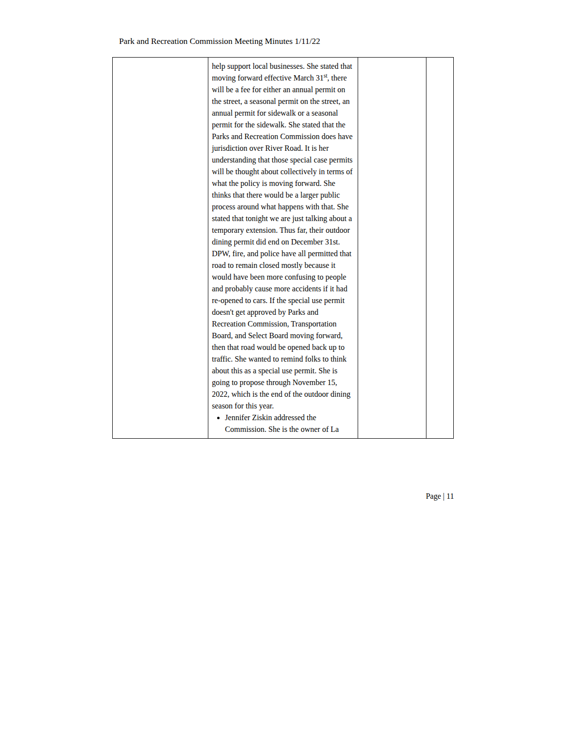Park and Recreation Commission Meeting Minutes 1/11/22
| | help support local businesses. She stated that moving forward effective March 31 st , there will be a fee for either an annual permit on the street, a seasonal permit on the street, an annual permit for sidewalk or a seasonal permit for the sidewalk. She stated that the Parks and Recreation Commission does have jurisdiction over River Road. It is her understanding that those special case permits will be thought about collectively in terms of what the policy is moving forward. She thinks that there would be a larger public process around what happens with that. She stated that tonight we are just talking about a temporary extension. Thus far, their outdoor dining permit did end on December 31st. DPW, fire, and police have all permitted that road to remain closed mostly because it would have been more confusing to people and probably cause more accidents if it had re-opened to cars. If the special use permit doesn't get approved by Parks and Recreation Commission, Transportation Board, and Select Board moving forward, then that road would be opened back up to traffic. She wanted to remind folks to think about this as a special use permit. She is going to propose through November 15, 2022, which is the end of the outdoor dining season for this year. Jennifer Ziskin addressed the Commission. She is the owner of La | | |
Page | 11